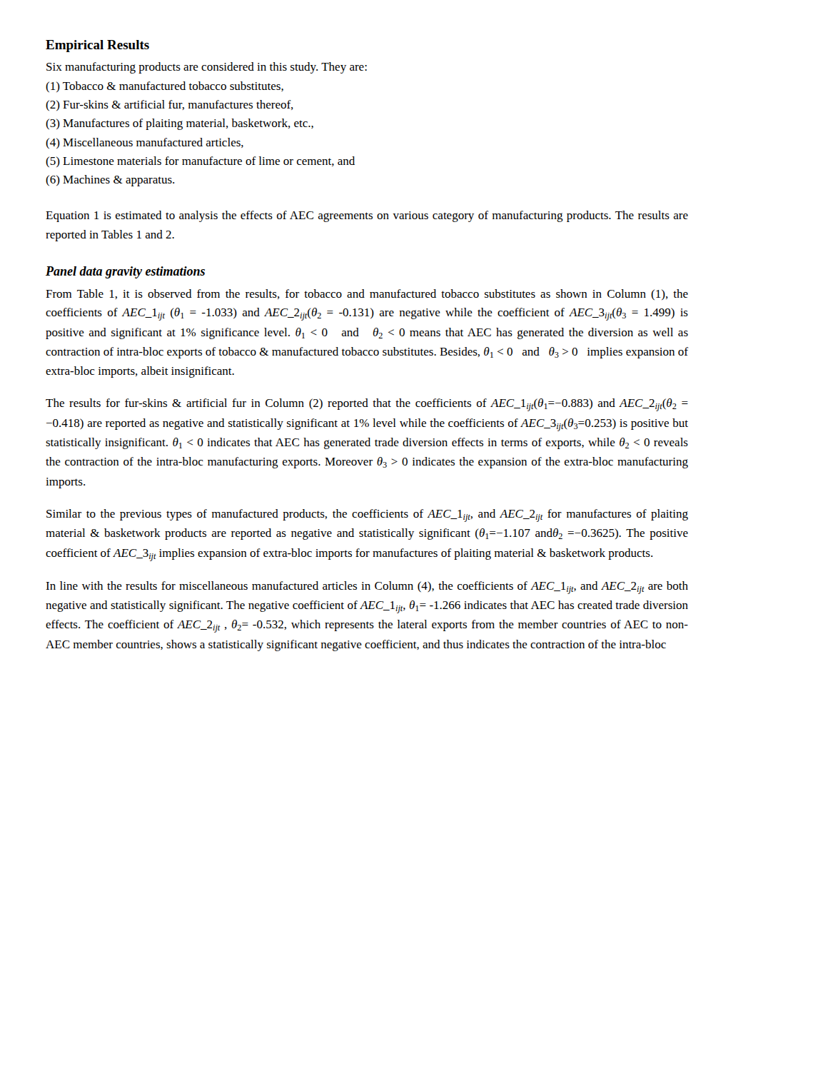Empirical Results
Six manufacturing products are considered in this study. They are:
(1) Tobacco & manufactured tobacco substitutes,
(2) Fur-skins & artificial fur, manufactures thereof,
(3) Manufactures of plaiting material, basketwork, etc.,
(4) Miscellaneous manufactured articles,
(5) Limestone materials for manufacture of lime or cement, and
(6) Machines & apparatus.
Equation 1 is estimated to analysis the effects of AEC agreements on various category of manufacturing products. The results are reported in Tables 1 and 2.
Panel data gravity estimations
From Table 1, it is observed from the results, for tobacco and manufactured tobacco substitutes as shown in Column (1), the coefficients of AEC_1ijt (θ1 = -1.033) and AEC_2ijt(θ2 = -0.131) are negative while the coefficient of AEC_3ijt(θ3 = 1.499) is positive and significant at 1% significance level. θ1 < 0 and θ2 < 0 means that AEC has generated the diversion as well as contraction of intra-bloc exports of tobacco & manufactured tobacco substitutes. Besides, θ1 < 0 and θ3 > 0 implies expansion of extra-bloc imports, albeit insignificant.
The results for fur-skins & artificial fur in Column (2) reported that the coefficients of AEC_1ijt(θ1=−0.883) and AEC_2ijt(θ2 = −0.418) are reported as negative and statistically significant at 1% level while the coefficients of AEC_3ijt(θ3=0.253) is positive but statistically insignificant. θ1 < 0 indicates that AEC has generated trade diversion effects in terms of exports, while θ2 < 0 reveals the contraction of the intra-bloc manufacturing exports. Moreover θ3 > 0 indicates the expansion of the extra-bloc manufacturing imports.
Similar to the previous types of manufactured products, the coefficients of AEC_1ijt, and AEC_2ijt for manufactures of plaiting material & basketwork products are reported as negative and statistically significant (θ1=−1.107 andθ2 =−0.3625). The positive coefficient of AEC_3ijt implies expansion of extra-bloc imports for manufactures of plaiting material & basketwork products.
In line with the results for miscellaneous manufactured articles in Column (4), the coefficients of AEC_1ijt, and AEC_2ijt are both negative and statistically significant. The negative coefficient of AEC_1ijt, θ1= -1.266 indicates that AEC has created trade diversion effects. The coefficient of AEC_2ijt , θ2= -0.532, which represents the lateral exports from the member countries of AEC to non-AEC member countries, shows a statistically significant negative coefficient, and thus indicates the contraction of the intra-bloc